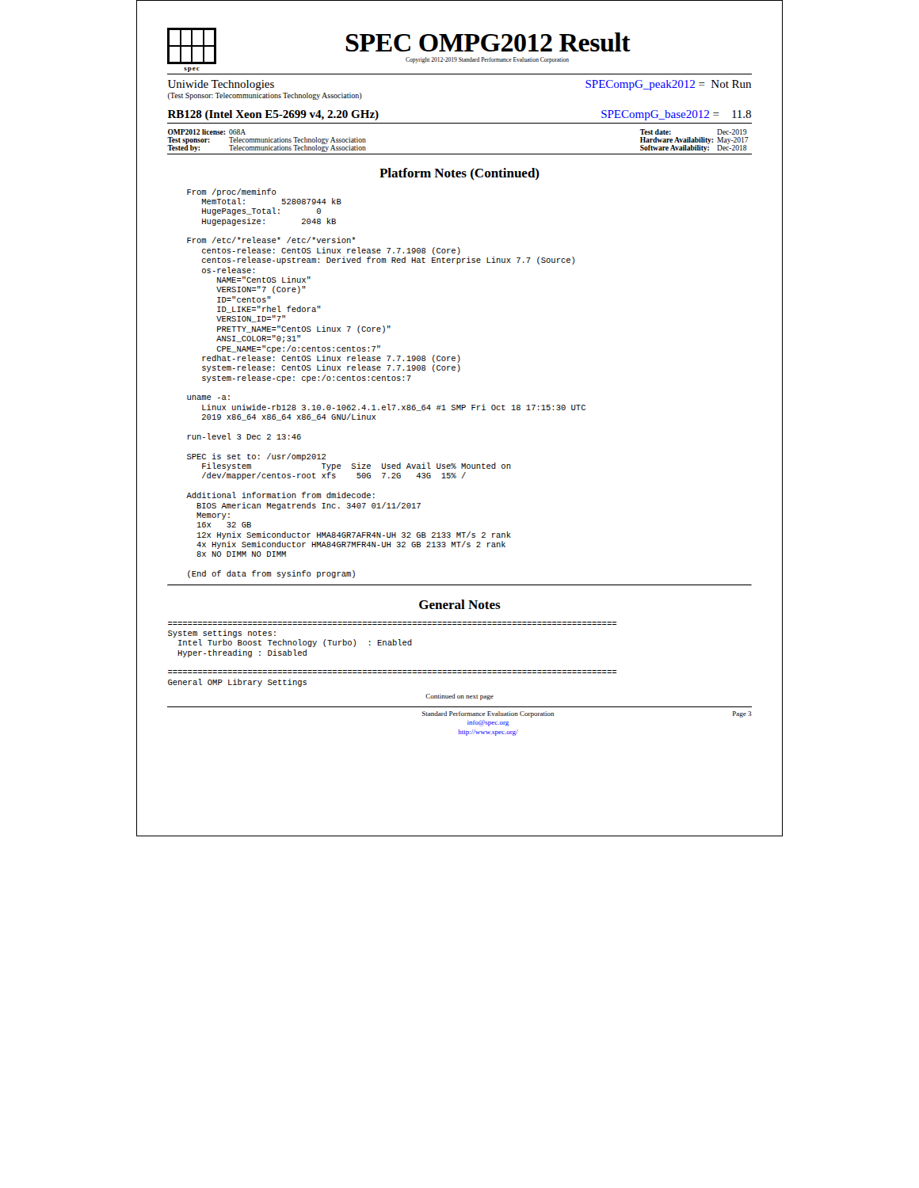spec
SPEC OMPG2012 Result
Copyright 2012-2019 Standard Performance Evaluation Corporation
Uniwide Technologies
(Test Sponsor: Telecommunications Technology Association)
SPECompG_peak2012 = Not Run
RB128 (Intel Xeon E5-2699 v4, 2.20 GHz)
SPECompG_base2012 = 11.8
| OMP2012 license: | 068A |
| Test sponsor: | Telecommunications Technology Association |
| Tested by: | Telecommunications Technology Association |
| Test date: | Dec-2019 |
| Hardware Availability: | May-2017 |
| Software Availability: | Dec-2018 |
Platform Notes (Continued)
From /proc/meminfo
   MemTotal:       528087944 kB
   HugePages_Total:       0
   Hugepagesize:       2048 kB

From /etc/*release* /etc/*version*
   centos-release: CentOS Linux release 7.7.1908 (Core)
   centos-release-upstream: Derived from Red Hat Enterprise Linux 7.7 (Source)
   os-release:
      NAME="CentOS Linux"
      VERSION="7 (Core)"
      ID="centos"
      ID_LIKE="rhel fedora"
      VERSION_ID="7"
      PRETTY_NAME="CentOS Linux 7 (Core)"
      ANSI_COLOR="0;31"
      CPE_NAME="cpe:/o:centos:centos:7"
   redhat-release: CentOS Linux release 7.7.1908 (Core)
   system-release: CentOS Linux release 7.7.1908 (Core)
   system-release-cpe: cpe:/o:centos:centos:7

uname -a:
   Linux uniwide-rb128 3.10.0-1062.4.1.el7.x86_64 #1 SMP Fri Oct 18 17:15:30 UTC
   2019 x86_64 x86_64 x86_64 GNU/Linux

run-level 3 Dec 2 13:46

SPEC is set to: /usr/omp2012
   Filesystem              Type  Size  Used Avail Use% Mounted on
   /dev/mapper/centos-root xfs    50G  7.2G   43G  15% /

Additional information from dmidecode:
  BIOS American Megatrends Inc. 3407 01/11/2017
  Memory:
  16x   32 GB
  12x Hynix Semiconductor HMA84GR7AFR4N-UH 32 GB 2133 MT/s 2 rank
  4x Hynix Semiconductor HMA84GR7MFR4N-UH 32 GB 2133 MT/s 2 rank
  8x NO DIMM NO DIMM

(End of data from sysinfo program)
General Notes
==========================================================================================
System settings notes:
  Intel Turbo Boost Technology (Turbo)  : Enabled
  Hyper-threading : Disabled

==========================================================================================
General OMP Library Settings
Continued on next page
Standard Performance Evaluation Corporation
info@spec.org
http://www.spec.org/
Page 3